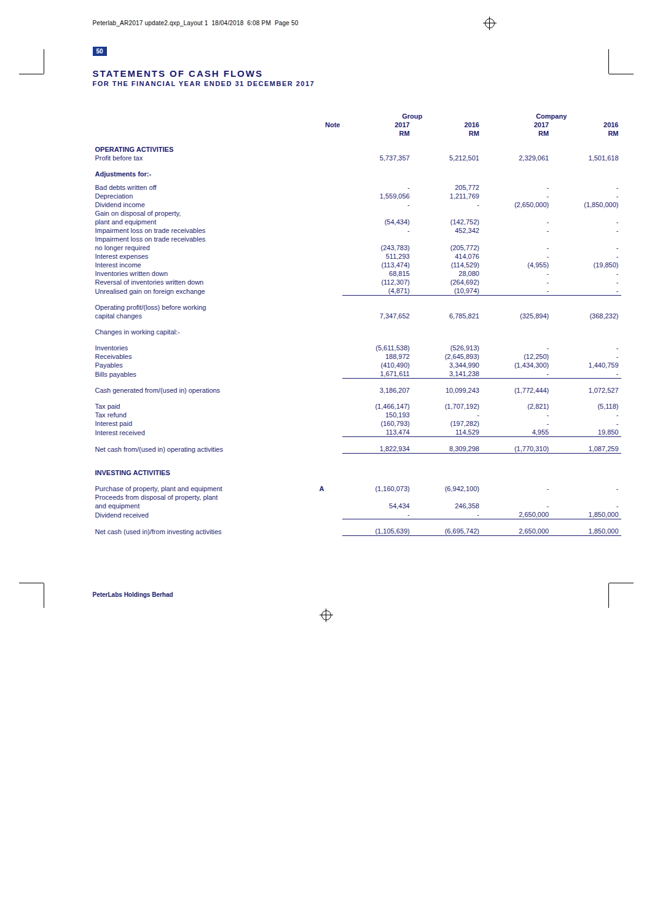Peterlab_AR2017 update2.qxp_Layout 1 18/04/2018 6:08 PM Page 50
50
STATEMENTS OF CASH FLOWS
FOR THE FINANCIAL YEAR ENDED 31 DECEMBER 2017
| | | Group | Company |
| | Note | 2017 | 2016 | 2017 | 2016 |
| | | RM | RM | RM | RM |
| OPERATING ACTIVITIES | | | | | |
| Profit before tax | | 5,737,357 | 5,212,501 | 2,329,061 | 1,501,618 |
| Adjustments for:- | | | | | |
| Bad debts written off | | - | 205,772 | - | - |
| Depreciation | | 1,559,056 | 1,211,769 | - | - |
| Dividend income | | - | - | (2,650,000) | (1,850,000) |
| Gain on disposal of property, | | | | | |
| plant and equipment | | (54,434) | (142,752) | - | - |
| Impairment loss on trade receivables | | - | 452,342 | - | - |
| Impairment loss on trade receivables | | | | | |
| no longer required | | (243,783) | (205,772) | - | - |
| Interest expenses | | 511,293 | 414,076 | - | - |
| Interest income | | (113,474) | (114,529) | (4,955) | (19,850) |
| Inventories written down | | 68,815 | 28,080 | - | - |
| Reversal of inventories written down | | (112,307) | (264,692) | - | - |
| Unrealised gain on foreign exchange | | (4,871) | (10,974) | - | - |
| Operating profit/(loss) before working | | | | | |
| capital changes | | 7,347,652 | 6,785,821 | (325,894) | (368,232) |
| Changes in working capital:- | | | | | |
| Inventories | | (5,611,538) | (526,913) | - | - |
| Receivables | | 188,972 | (2,645,893) | (12,250) | - |
| Payables | | (410,490) | 3,344,990 | (1,434,300) | 1,440,759 |
| Bills payables | | 1,671,611 | 3,141,238 | - | - |
| Cash generated from/(used in) operations | | 3,186,207 | 10,099,243 | (1,772,444) | 1,072,527 |
| Tax paid | | (1,466,147) | (1,707,192) | (2,821) | (5,118) |
| Tax refund | | 150,193 | - | - | - |
| Interest paid | | (160,793) | (197,282) | - | - |
| Interest received | | 113,474 | 114,529 | 4,955 | 19,850 |
| Net cash from/(used in) operating activities | | 1,822,934 | 8,309,298 | (1,770,310) | 1,087,259 |
| INVESTING ACTIVITIES | | | | | |
| Purchase of property, plant and equipment | A | (1,160,073) | (6,942,100) | - | - |
| Proceeds from disposal of property, plant | | | | | |
| and equipment | | 54,434 | 246,358 | - | - |
| Dividend received | | - | - | 2,650,000 | 1,850,000 |
| Net cash (used in)/from investing activities | | (1,105,639) | (6,695,742) | 2,650,000 | 1,850,000 |
PeterLabs Holdings Berhad